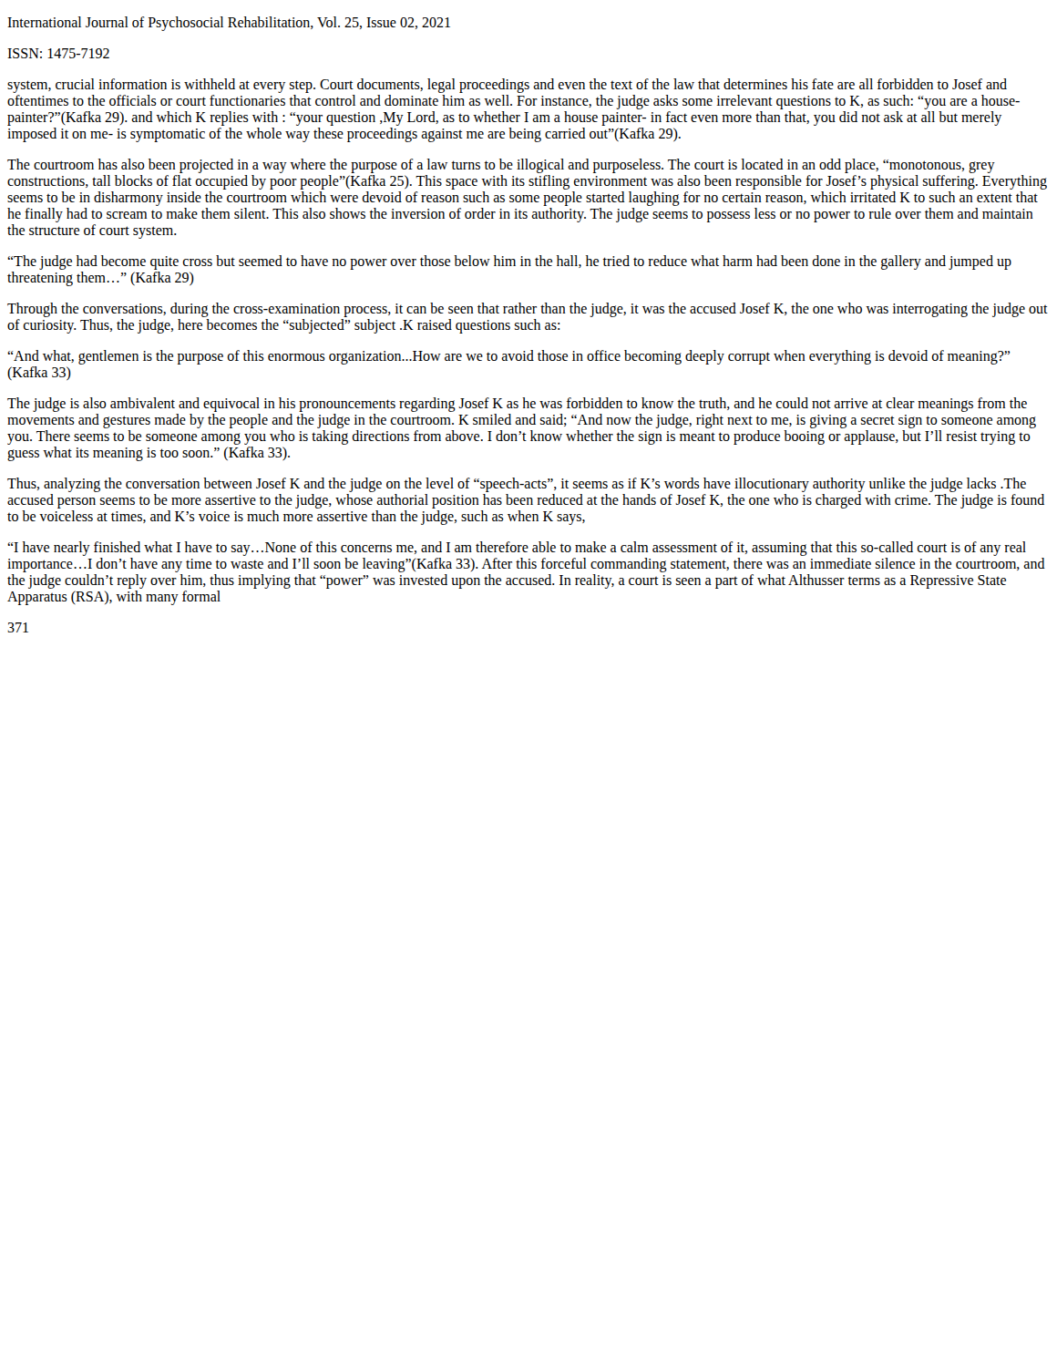International Journal of Psychosocial Rehabilitation, Vol. 25, Issue 02, 2021
ISSN: 1475-7192
system, crucial information is withheld at every step. Court documents, legal proceedings and even the text of the law that determines his fate are all forbidden to Josef and oftentimes to the officials or court functionaries that control and dominate him as well. For instance, the judge asks some irrelevant questions to K, as such: “you are a house-painter?”(Kafka 29). and which K replies with : “your question ,My Lord, as to whether I am a house painter- in fact even more than that, you did not ask at all but merely imposed it on me- is symptomatic of the whole way these proceedings against me are being carried out”(Kafka 29).
The courtroom has also been projected in a way where the purpose of a law turns to be illogical and purposeless. The court is located in an odd place, “monotonous, grey constructions, tall blocks of flat occupied by poor people”(Kafka 25). This space with its stifling environment was also been responsible for Josef’s physical suffering. Everything seems to be in disharmony inside the courtroom which were devoid of reason such as some people started laughing for no certain reason, which irritated K to such an extent that he finally had to scream to make them silent. This also shows the inversion of order in its authority. The judge seems to possess less or no power to rule over them and maintain the structure of court system.
“The judge had become quite cross but seemed to have no power over those below him in the hall, he tried to reduce what harm had been done in the gallery and jumped up threatening them…” (Kafka 29)
Through the conversations, during the cross-examination process, it can be seen that rather than the judge, it was the accused Josef K, the one who was interrogating the judge out of curiosity. Thus, the judge, here becomes the “subjected” subject .K raised questions such as:
“And what, gentlemen is the purpose of this enormous organization...How are we to avoid those in office becoming deeply corrupt when everything is devoid of meaning?” (Kafka 33)
The judge is also ambivalent and equivocal in his pronouncements regarding Josef K as he was forbidden to know the truth, and he could not arrive at clear meanings from the movements and gestures made by the people and the judge in the courtroom. K smiled and said; “And now the judge, right next to me, is giving a secret sign to someone among you. There seems to be someone among you who is taking directions from above. I don’t know whether the sign is meant to produce booing or applause, but I’ll resist trying to guess what its meaning is too soon.” (Kafka 33).
Thus, analyzing the conversation between Josef K and the judge on the level of “speech-acts”, it seems as if K’s words have illocutionary authority unlike the judge lacks .The accused person seems to be more assertive to the judge, whose authorial position has been reduced at the hands of Josef K, the one who is charged with crime. The judge is found to be voiceless at times, and K’s voice is much more assertive than the judge, such as when K says,
“I have nearly finished what I have to say…None of this concerns me, and I am therefore able to make a calm assessment of it, assuming that this so-called court is of any real importance…I don’t have any time to waste and I’ll soon be leaving”(Kafka 33). After this forceful commanding statement, there was an immediate silence in the courtroom, and the judge couldn’t reply over him, thus implying that “power” was invested upon the accused. In reality, a court is seen a part of what Althusser terms as a Repressive State Apparatus (RSA), with many formal
371